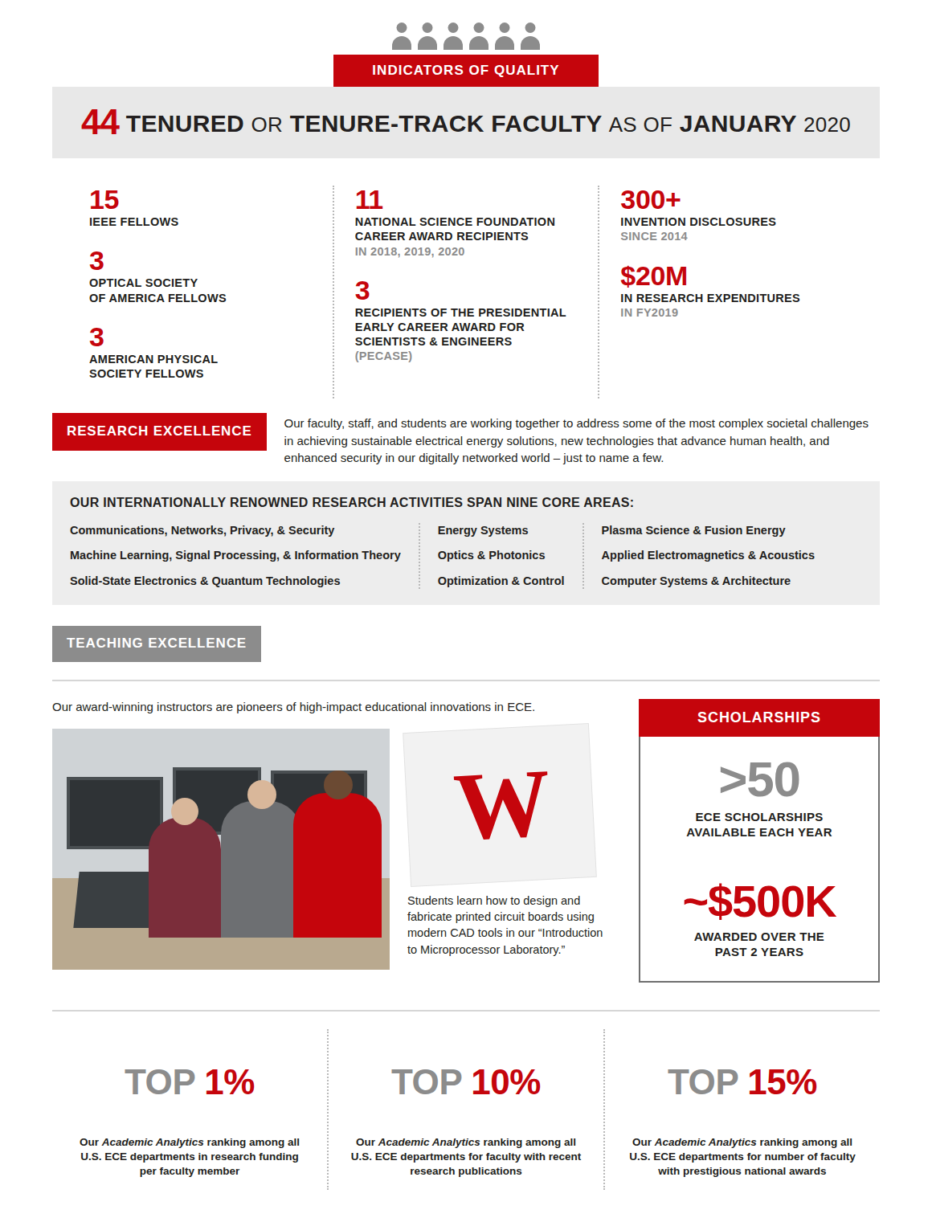INDICATORS OF QUALITY
44 TENURED OR TENURE-TRACK FACULTY AS OF JANUARY 2020
15
IEEE FELLOWS
3
OPTICAL SOCIETY
OF AMERICA FELLOWS
3
AMERICAN PHYSICAL
SOCIETY FELLOWS
11
NATIONAL SCIENCE FOUNDATION
CAREER AWARD RECIPIENTS IN 2018, 2019, 2020
3
RECIPIENTS OF THE PRESIDENTIAL
EARLY CAREER AWARD FOR
SCIENTISTS & ENGINEERS (PECASE)
300+
INVENTION DISCLOSURES SINCE 2014
$20M
IN RESEARCH EXPENDITURES IN FY2019
RESEARCH EXCELLENCE
Our faculty, staff, and students are working together to address some of the most complex societal challenges in achieving sustainable electrical energy solutions, new technologies that advance human health, and enhanced security in our digitally networked world – just to name a few.
OUR INTERNATIONALLY RENOWNED RESEARCH ACTIVITIES SPAN NINE CORE AREAS:
Communications, Networks, Privacy, & Security
Machine Learning, Signal Processing, & Information Theory
Solid-State Electronics & Quantum Technologies
Energy Systems
Optics & Photonics
Optimization & Control
Plasma Science & Fusion Energy
Applied Electromagnetics & Acoustics
Computer Systems & Architecture
TEACHING EXCELLENCE
Our award-winning instructors are pioneers of high-impact educational innovations in ECE.
W
Students learn how to design and fabricate printed circuit boards using modern CAD tools in our “Introduction to Microprocessor Laboratory.”
SCHOLARSHIPS
>50
ECE SCHOLARSHIPS
AVAILABLE EACH YEAR
~$500K
AWARDED OVER THE
PAST 2 YEARS
TOP 1%
Our Academic Analytics ranking among all U.S. ECE departments in research funding per faculty member
TOP 10%
Our Academic Analytics ranking among all U.S. ECE departments for faculty with recent research publications
TOP 15%
Our Academic Analytics ranking among all U.S. ECE departments for number of faculty with prestigious national awards